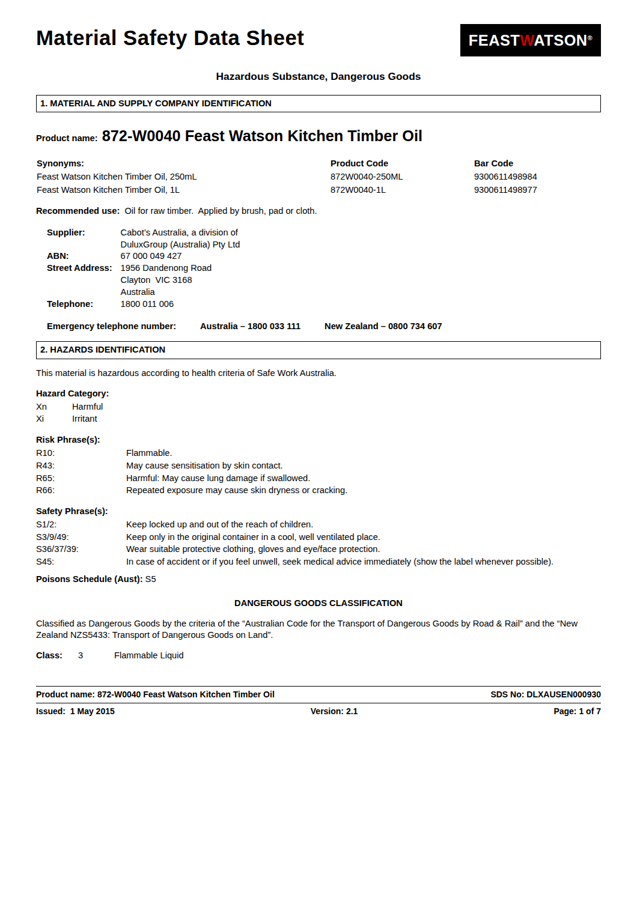Material Safety Data Sheet
FEASTWATSON®
Hazardous Substance, Dangerous Goods
1. MATERIAL AND SUPPLY COMPANY IDENTIFICATION
Product name: 872-W0040 Feast Watson Kitchen Timber Oil
| Synonyms: | Product Code | Bar Code |
| --- | --- | --- |
| Feast Watson Kitchen Timber Oil, 250mL | 872W0040-250ML | 9300611498984 |
| Feast Watson Kitchen Timber Oil, 1L | 872W0040-1L | 9300611498977 |
Recommended use: Oil for raw timber. Applied by brush, pad or cloth.
| Supplier: | Cabot’s Australia, a division of |
| | DuluxGroup (Australia) Pty Ltd |
| ABN: | 67 000 049 427 |
| Street Address: | 1956 Dandenong Road |
| | Clayton VIC 3168 |
| | Australia |
| Telephone: | 1800 011 006 |
Emergency telephone number: Australia – 1800 033 111 New Zealand – 0800 734 607
2. HAZARDS IDENTIFICATION
This material is hazardous according to health criteria of Safe Work Australia.
Hazard Category:
| Xn | Harmful |
| Xi | Irritant |
Risk Phrase(s):
| R10: | Flammable. |
| R43: | May cause sensitisation by skin contact. |
| R65: | Harmful: May cause lung damage if swallowed. |
| R66: | Repeated exposure may cause skin dryness or cracking. |
Safety Phrase(s):
| S1/2: | Keep locked up and out of the reach of children. |
| S3/9/49: | Keep only in the original container in a cool, well ventilated place. |
| S36/37/39: | Wear suitable protective clothing, gloves and eye/face protection. |
| S45: | In case of accident or if you feel unwell, seek medical advice immediately (show the label whenever possible). |
Poisons Schedule (Aust): S5
DANGEROUS GOODS CLASSIFICATION
Classified as Dangerous Goods by the criteria of the “Australian Code for the Transport of Dangerous Goods by Road & Rail” and the “New Zealand NZS5433: Transport of Dangerous Goods on Land”.
Class: 3 Flammable Liquid
Product name: 872-W0040 Feast Watson Kitchen Timber Oil SDS No: DLXAUSEN000930
Issued: 1 May 2015 Version: 2.1 Page: 1 of 7